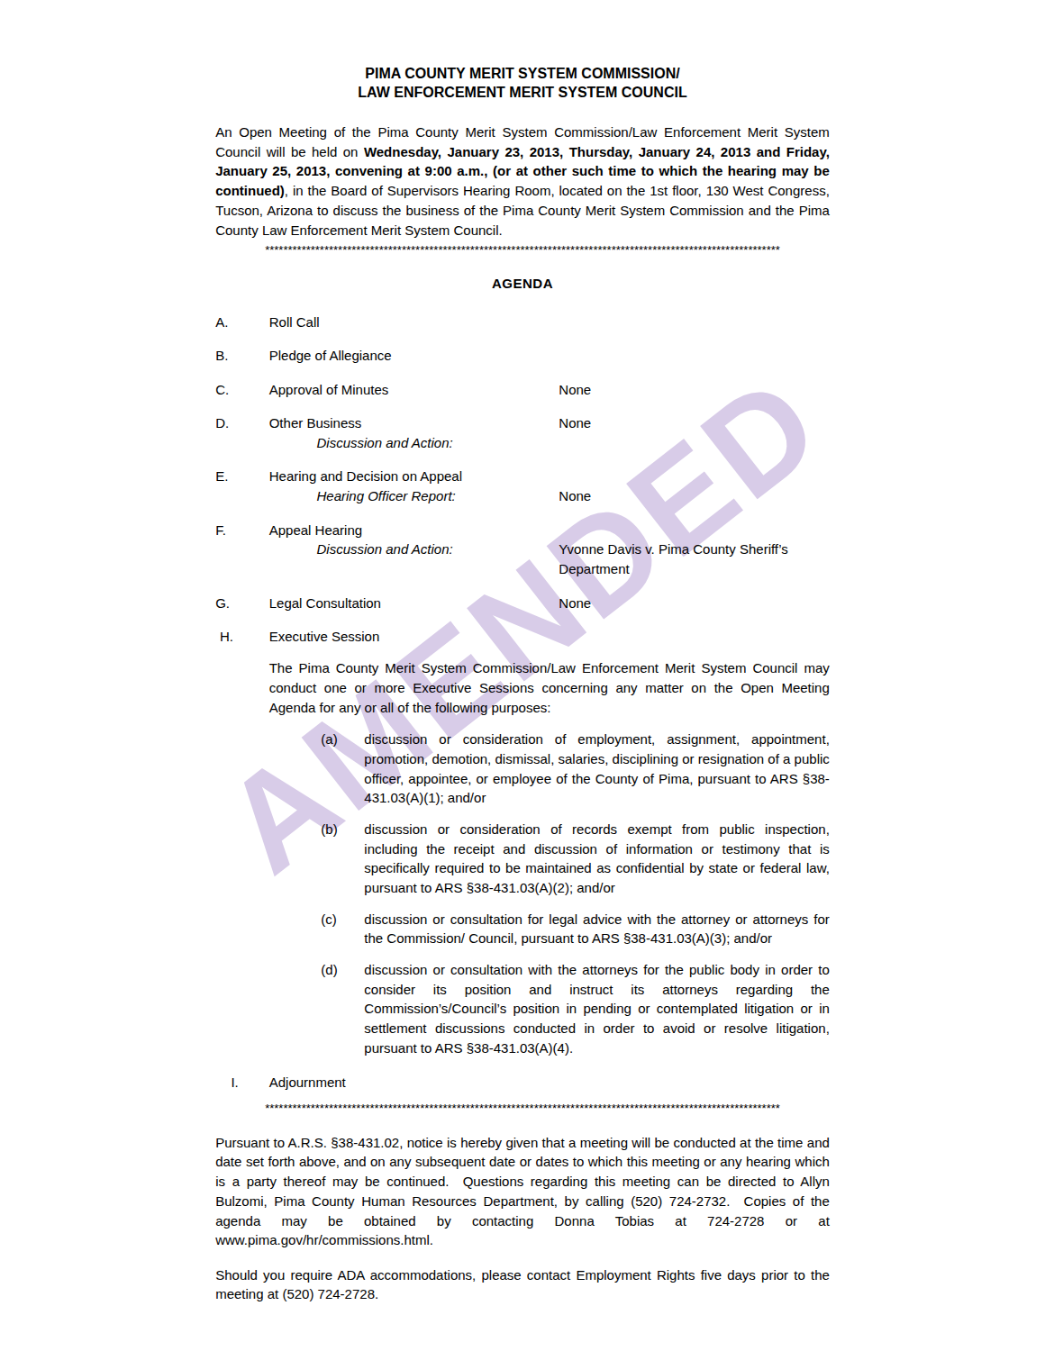AMENDED
PIMA COUNTY MERIT SYSTEM COMMISSION/
LAW ENFORCEMENT MERIT SYSTEM COUNCIL
An Open Meeting of the Pima County Merit System Commission/Law Enforcement Merit System Council will be held on Wednesday, January 23, 2013, Thursday, January 24, 2013 and Friday, January 25, 2013, convening at 9:00 a.m., (or at other such time to which the hearing may be continued), in the Board of Supervisors Hearing Room, located on the 1st floor, 130 West Congress, Tucson, Arizona to discuss the business of the Pima County Merit System Commission and the Pima County Law Enforcement Merit System Council.
*****************************************************************************************************************
AGENDA
| A. | Roll Call | |
| B. | Pledge of Allegiance | |
| C. | Approval of Minutes | None |
| D. | Other Business Discussion and Action: | None |
| E. | Hearing and Decision on Appeal Hearing Officer Report: | None |
| F. | Appeal Hearing Discussion and Action: | Yvonne Davis v. Pima County Sheriff’s Department |
| G. | Legal Consultation | None |
H.
Executive Session
The Pima County Merit System Commission/Law Enforcement Merit System Council may conduct one or more Executive Sessions concerning any matter on the Open Meeting Agenda for any or all of the following purposes:
(a) discussion or consideration of employment, assignment, appointment, promotion, demotion, dismissal, salaries, disciplining or resignation of a public officer, appointee, or employee of the County of Pima, pursuant to ARS §38-431.03(A)(1); and/or
(b) discussion or consideration of records exempt from public inspection, including the receipt and discussion of information or testimony that is specifically required to be maintained as confidential by state or federal law, pursuant to ARS §38-431.03(A)(2); and/or
(c) discussion or consultation for legal advice with the attorney or attorneys for the Commission/ Council, pursuant to ARS §38-431.03(A)(3); and/or
(d) discussion or consultation with the attorneys for the public body in order to consider its position and instruct its attorneys regarding the Commission’s/Council’s position in pending or contemplated litigation or in settlement discussions conducted in order to avoid or resolve litigation, pursuant to ARS §38-431.03(A)(4).
I.
Adjournment
*****************************************************************************************************************
Pursuant to A.R.S. §38-431.02, notice is hereby given that a meeting will be conducted at the time and date set forth above, and on any subsequent date or dates to which this meeting or any hearing which is a party thereof may be continued. Questions regarding this meeting can be directed to Allyn Bulzomi, Pima County Human Resources Department, by calling (520) 724-2732. Copies of the agenda may be obtained by contacting Donna Tobias at 724-2728 or at www.pima.gov/hr/commissions.html.
Should you require ADA accommodations, please contact Employment Rights five days prior to the meeting at (520) 724-2728.